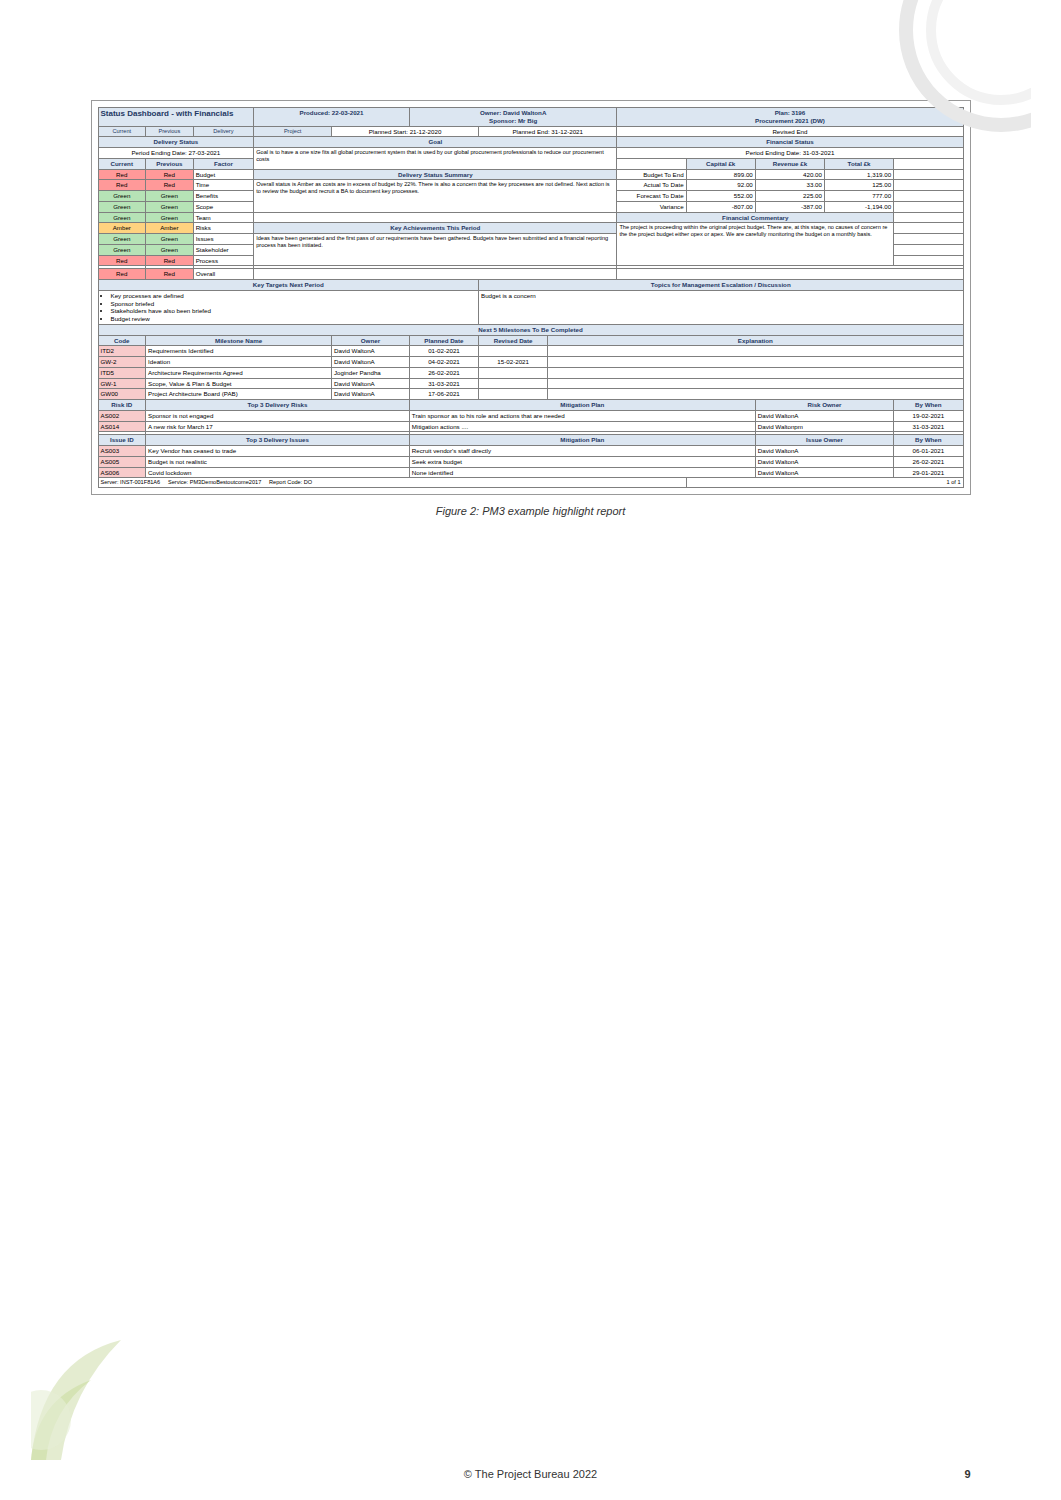| Status Dashboard - with Financials | Produced: 22-03-2021 | Owner: David WaltonA Sponsor: Mr Big | Plan: 3196 Procurement 2021 (DW) |
| Current | Previous | Delivery | Project | Planned Start: 21-12-2020 | Planned End: 31-12-2021 | Revised End |
| Delivery Status | Goal | Financial Status |
| Period Ending Date: 27-03-2021 | Goal is to have a one size fits all global procurement system that is used by our global procurement professionals to reduce our procurement costs | Period Ending Date: 31-03-2021 |
| Current | Previous | Factor | | Capital £k | Revenue £k | Total £k | |
| Red | Red | Budget | Delivery Status Summary | Budget To End | 899.00 | 420.00 | 1,319.00 | |
| Red | Red | Time | Overall status is Amber as costs are in excess of budget by 22%. There is also a concern that the key processes are not defined. Next action is to review the budget and recruit a BA to document key processes. | Actual To Date | 92.00 | 33.00 | 125.00 | |
| Green | Green | Benefits | Forecast To Date | 552.00 | 225.00 | 777.00 | |
| Green | Green | Scope | Variance | -807.00 | -387.00 | -1,194.00 | |
| Green | Green | Team | | Financial Commentary | |
| Amber | Amber | Risks | Key Achievements This Period | The project is proceeding within the original project budget. There are, at this stage, no causes of concern re the the project budget either opex or apex. We are carefully monitoring the budget on a monthly basis. | |
| Green | Green | Issues | Ideas have been generated and the first pass of our requirements have been gathered. Budgets have been submitted and a financial reporting process has been initiated. | |
| Green | Green | Stakeholder | |
| Red | Red | Process | |
| Red | Red | Overall | | |
| Key Targets Next Period | Topics for Management Escalation / Discussion |
| Key processes are defined Sponsor briefed Stakeholders have also been briefed Budget review | Budget is a concern |
| Next 5 Milestones To Be Completed |
| Code | Milestone Name | Owner | Planned Date | Revised Date | Explanation |
| ITD2 | Requirements Identified | David WaltonA | 01-02-2021 | | |
| GW-2 | Ideation | David WaltonA | 04-02-2021 | 15-02-2021 | |
| ITD5 | Architecture Requirements Agreed | Joginder Pandha | 26-02-2021 | | |
| GW-1 | Scope, Value & Plan & Budget | David WaltonA | 31-03-2021 | | |
| GW00 | Project Architecture Board (PAB) | David WaltonA | 17-06-2021 | | |
| Risk ID | Top 3 Delivery Risks | Mitigation Plan | Risk Owner | By When |
| AS002 | Sponsor is not engaged | Train sponsor as to his role and actions that are needed | David WaltonA | 19-02-2021 |
| AS014 | A new risk for March 17 | Mitigation actions .... | David Waltonpm | 31-03-2021 |
| Issue ID | Top 3 Delivery Issues | Mitigation Plan | Issue Owner | By When |
| AS003 | Key Vendor has ceased to trade | Recruit vendor's staff directly | David WaltonA | 06-01-2021 |
| AS005 | Budget is not realistic | Seek extra budget | David WaltonA | 26-02-2021 |
| AS006 | Covid lockdown | None identified | David WaltonA | 29-01-2021 |
| Server: INST-001F81A6 Service: PM3DemoBestoutcome2017 Report Code: DO | 1 of 1 |
Figure 2: PM3 example highlight report
© The Project Bureau 2022
9